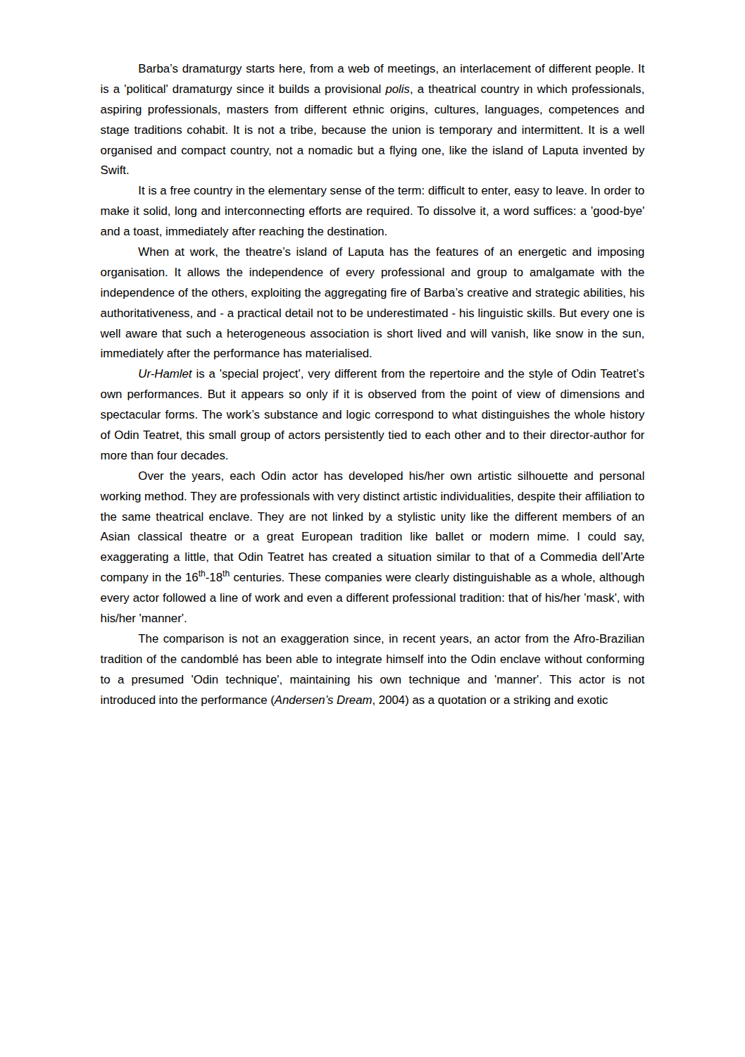Barba’s dramaturgy starts here, from a web of meetings, an interlacement of different people. It is a 'political' dramaturgy since it builds a provisional polis, a theatrical country in which professionals, aspiring professionals, masters from different ethnic origins, cultures, languages, competences and stage traditions cohabit. It is not a tribe, because the union is temporary and intermittent. It is a well organised and compact country, not a nomadic but a flying one, like the island of Laputa invented by Swift.
It is a free country in the elementary sense of the term: difficult to enter, easy to leave. In order to make it solid, long and interconnecting efforts are required. To dissolve it, a word suffices: a 'good-bye' and a toast, immediately after reaching the destination.
When at work, the theatre’s island of Laputa has the features of an energetic and imposing organisation. It allows the independence of every professional and group to amalgamate with the independence of the others, exploiting the aggregating fire of Barba’s creative and strategic abilities, his authoritativeness, and - a practical detail not to be underestimated - his linguistic skills. But every one is well aware that such a heterogeneous association is short lived and will vanish, like snow in the sun, immediately after the performance has materialised.
Ur-Hamlet is a 'special project', very different from the repertoire and the style of Odin Teatret’s own performances. But it appears so only if it is observed from the point of view of dimensions and spectacular forms. The work’s substance and logic correspond to what distinguishes the whole history of Odin Teatret, this small group of actors persistently tied to each other and to their director-author for more than four decades.
Over the years, each Odin actor has developed his/her own artistic silhouette and personal working method. They are professionals with very distinct artistic individualities, despite their affiliation to the same theatrical enclave. They are not linked by a stylistic unity like the different members of an Asian classical theatre or a great European tradition like ballet or modern mime. I could say, exaggerating a little, that Odin Teatret has created a situation similar to that of a Commedia dell’Arte company in the 16th-18th centuries. These companies were clearly distinguishable as a whole, although every actor followed a line of work and even a different professional tradition: that of his/her 'mask', with his/her 'manner'.
The comparison is not an exaggeration since, in recent years, an actor from the Afro-Brazilian tradition of the candomblé has been able to integrate himself into the Odin enclave without conforming to a presumed 'Odin technique', maintaining his own technique and 'manner'. This actor is not introduced into the performance (Andersen’s Dream, 2004) as a quotation or a striking and exotic